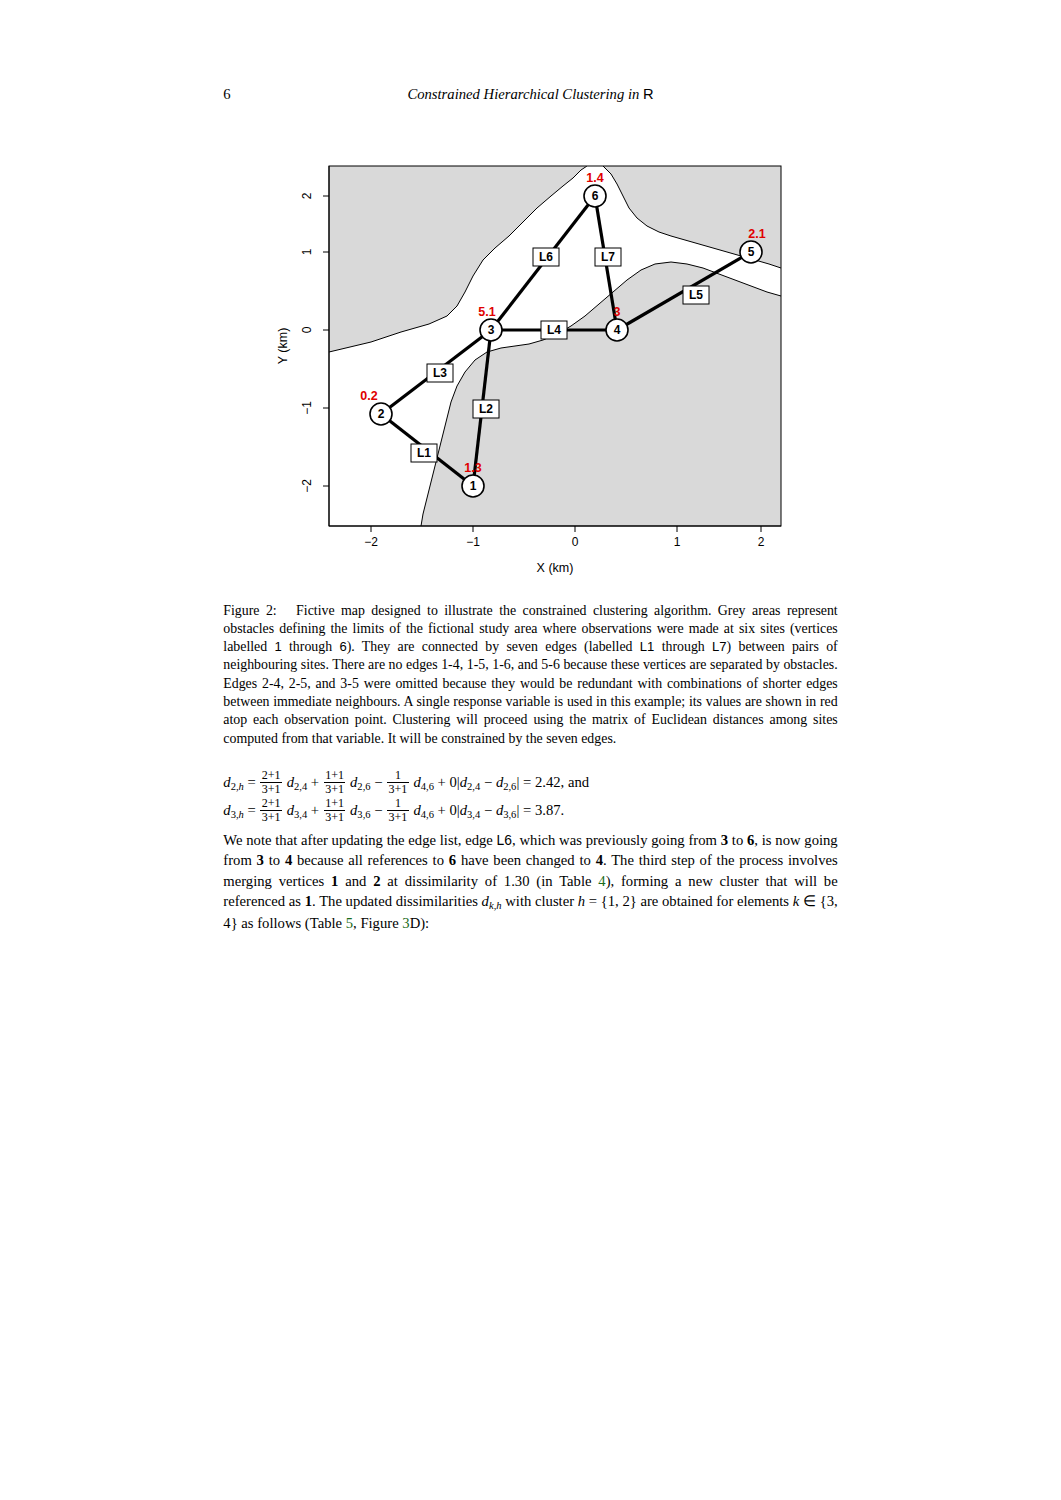6
Constrained Hierarchical Clustering in R
−2 −1 0 1 2 X (km) −2 −1 0 1 2 Y (km) L1 L2 L3 L4 L5 L6 L7 1 2 3 4 5 6 1.3 0.2 5.1 3 2.1 1.4
Figure 2: Fictive map designed to illustrate the constrained clustering algorithm. Grey areas represent obstacles defining the limits of the fictional study area where observations were made at six sites (vertices labelled 1 through 6). They are connected by seven edges (labelled L1 through L7) between pairs of neighbouring sites. There are no edges 1-4, 1-5, 1-6, and 5-6 because these vertices are separated by obstacles. Edges 2-4, 2-5, and 3-5 were omitted because they would be redundant with combinations of shorter edges between immediate neighbours. A single response variable is used in this example; its values are shown in red atop each observation point. Clustering will proceed using the matrix of Euclidean distances among sites computed from that variable. It will be constrained by the seven edges.
d 2,h = 2+13+1 d 2,4 + 1+13+1 d 2,6 − 13+1 d 4,6 + 0|d 2,4 − d 2,6| = 2.42, and
d 3,h = 2+13+1 d 3,4 + 1+13+1 d 3,6 − 13+1 d 4,6 + 0|d 3,4 − d 3,6| = 3.87.
We note that after updating the edge list, edge L6, which was previously going from 3 to 6, is now going from 3 to 4 because all references to 6 have been changed to 4. The third step of the process involves merging vertices 1 and 2 at dissimilarity of 1.30 (in Table 4), forming a new cluster that will be referenced as 1. The updated dissimilarities dk,h with cluster h = {1, 2} are obtained for elements k ∈ {3, 4} as follows (Table 5, Figure 3 D):